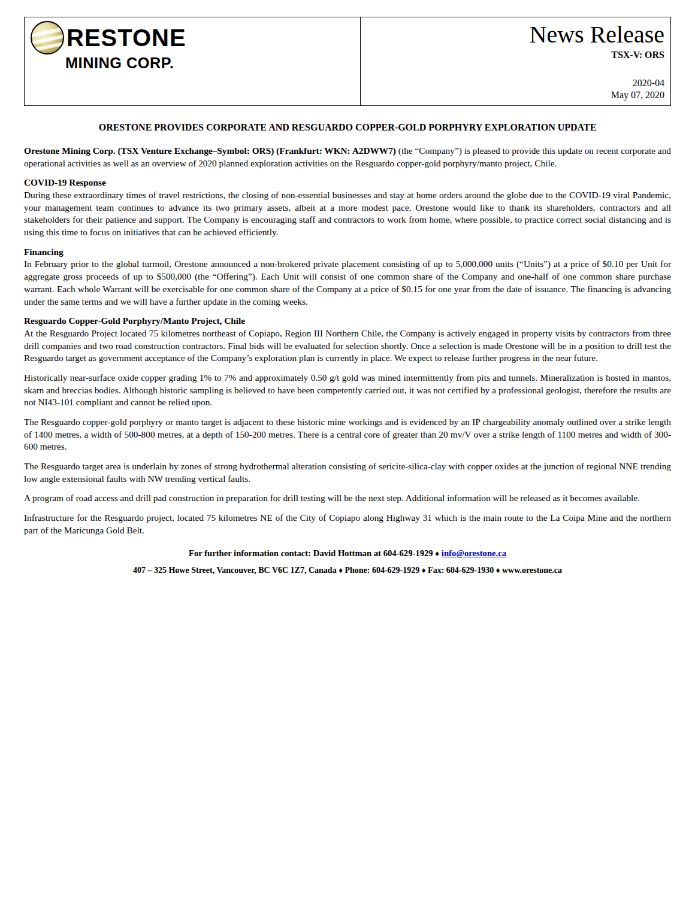| RESTONE MINING CORP. | News Release TSX-V: ORS 2020-04 May 07, 2020 |
Orestone provides corporate and Resguardo copper-gold porphyry exploration update
Orestone Mining Corp. (TSX Venture Exchange–Symbol: ORS) (Frankfurt: WKN: A2DWW7) (the “Company”) is pleased to provide this update on recent corporate and operational activities as well as an overview of 2020 planned exploration activities on the Resguardo copper-gold porphyry/manto project, Chile.
COVID-19 Response
During these extraordinary times of travel restrictions, the closing of non-essential businesses and stay at home orders around the globe due to the COVID-19 viral Pandemic, your management team continues to advance its two primary assets, albeit at a more modest pace. Orestone would like to thank its shareholders, contractors and all stakeholders for their patience and support. The Company is encouraging staff and contractors to work from home, where possible, to practice correct social distancing and is using this time to focus on initiatives that can be achieved efficiently.
Financing
In February prior to the global turmoil, Orestone announced a non-brokered private placement consisting of up to 5,000,000 units (“Units”) at a price of $0.10 per Unit for aggregate gross proceeds of up to $500,000 (the “Offering”). Each Unit will consist of one common share of the Company and one-half of one common share purchase warrant. Each whole Warrant will be exercisable for one common share of the Company at a price of $0.15 for one year from the date of issuance. The financing is advancing under the same terms and we will have a further update in the coming weeks.
Resguardo Copper-Gold Porphyry/Manto Project, Chile
At the Resguardo Project located 75 kilometres northeast of Copiapo, Region III Northern Chile, the Company is actively engaged in property visits by contractors from three drill companies and two road construction contractors. Final bids will be evaluated for selection shortly. Once a selection is made Orestone will be in a position to drill test the Resguardo target as government acceptance of the Company’s exploration plan is currently in place. We expect to release further progress in the near future.
Historically near-surface oxide copper grading 1% to 7% and approximately 0.50 g/t gold was mined intermittently from pits and tunnels. Mineralization is hosted in mantos, skarn and breccias bodies. Although historic sampling is believed to have been competently carried out, it was not certified by a professional geologist, therefore the results are not NI43-101 compliant and cannot be relied upon.
The Resguardo copper-gold porphyry or manto target is adjacent to these historic mine workings and is evidenced by an IP chargeability anomaly outlined over a strike length of 1400 metres, a width of 500-800 metres, at a depth of 150-200 metres. There is a central core of greater than 20 mv/V over a strike length of 1100 metres and width of 300-600 metres.
The Resguardo target area is underlain by zones of strong hydrothermal alteration consisting of sericite-silica-clay with copper oxides at the junction of regional NNE trending low angle extensional faults with NW trending vertical faults.
A program of road access and drill pad construction in preparation for drill testing will be the next step. Additional information will be released as it becomes available.
Infrastructure for the Resguardo project, located 75 kilometres NE of the City of Copiapo along Highway 31 which is the main route to the La Coipa Mine and the northern part of the Maricunga Gold Belt.
For further information contact: David Hottman at 604-629-1929 ♦ info@orestone.ca
407 – 325 Howe Street, Vancouver, BC V6C 1Z7, Canada ♦ Phone: 604-629-1929 ♦ Fax: 604-629-1930 ♦ www.orestone.ca